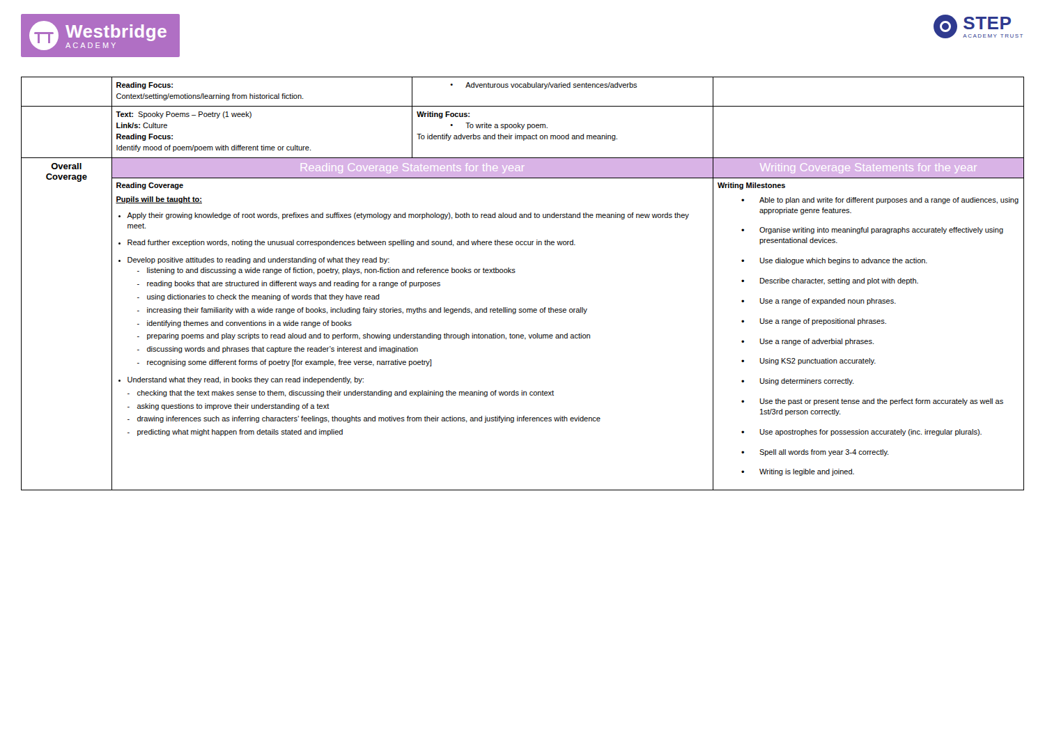Westbridge
ACADEMY
STEP
ACADEMY TRUST
| | Reading Focus: Context/setting/emotions/learning from historical fiction. | Adventurous vocabulary/varied sentences/adverbs | |
| | Text: Spooky Poems – Poetry (1 week) Link/s: Culture Reading Focus: Identify mood of poem/poem with different time or culture. | Writing Focus: To write a spooky poem. To identify adverbs and their impact on mood and meaning. | |
| Overall Coverage | Reading Coverage Statements for the year | Writing Coverage Statements for the year |
| Reading Coverage Pupils will be taught to: Apply their growing knowledge of root words, prefixes and suffixes (etymology and morphology), both to read aloud and to understand the meaning of new words they meet. Read further exception words, noting the unusual correspondences between spelling and sound, and where these occur in the word. Develop positive attitudes to reading and understanding of what they read by: listening to and discussing a wide range of fiction, poetry, plays, non-fiction and reference books or textbooks reading books that are structured in different ways and reading for a range of purposes using dictionaries to check the meaning of words that they have read increasing their familiarity with a wide range of books, including fairy stories, myths and legends, and retelling some of these orally identifying themes and conventions in a wide range of books preparing poems and play scripts to read aloud and to perform, showing understanding through intonation, tone, volume and action discussing words and phrases that capture the reader’s interest and imagination recognising some different forms of poetry [for example, free verse, narrative poetry] Understand what they read, in books they can read independently, by: checking that the text makes sense to them, discussing their understanding and explaining the meaning of words in context asking questions to improve their understanding of a text drawing inferences such as inferring characters’ feelings, thoughts and motives from their actions, and justifying inferences with evidence predicting what might happen from details stated and implied | Writing Milestones Able to plan and write for different purposes and a range of audiences, using appropriate genre features. Organise writing into meaningful paragraphs accurately effectively using presentational devices. Use dialogue which begins to advance the action. Describe character, setting and plot with depth. Use a range of expanded noun phrases. Use a range of prepositional phrases. Use a range of adverbial phrases. Using KS2 punctuation accurately. Using determiners correctly. Use the past or present tense and the perfect form accurately as well as 1st/3rd person correctly. Use apostrophes for possession accurately (inc. irregular plurals). Spell all words from year 3-4 correctly. Writing is legible and joined. |